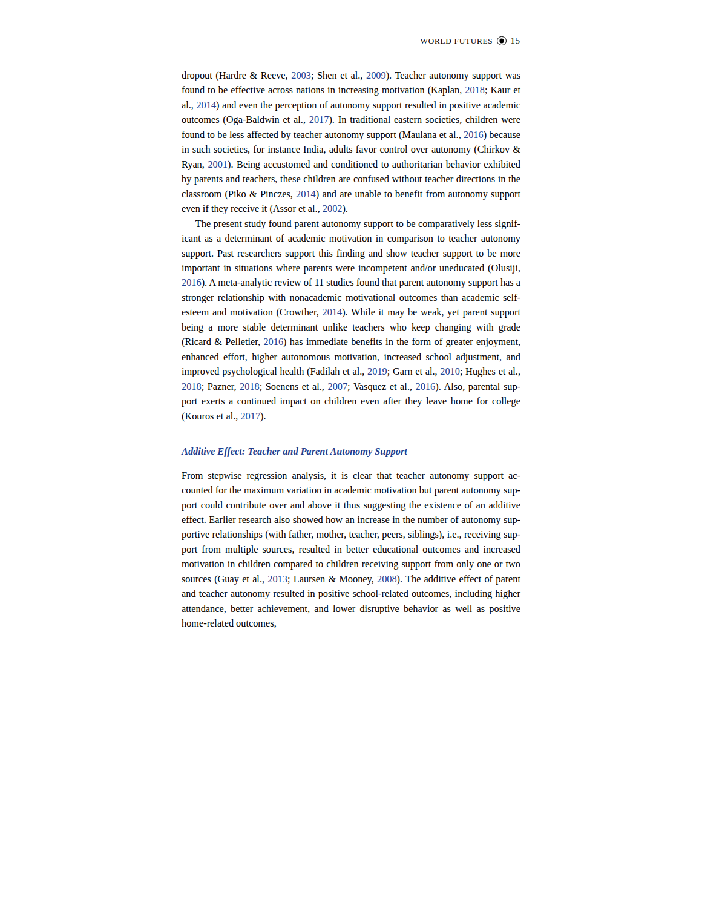World Futures 15
dropout (Hardre & Reeve, 2003; Shen et al., 2009). Teacher autonomy support was found to be effective across nations in increasing motivation (Kaplan, 2018; Kaur et al., 2014) and even the perception of autonomy support resulted in positive academic outcomes (Oga-Baldwin et al., 2017). In traditional eastern societies, children were found to be less affected by teacher autonomy support (Maulana et al., 2016) because in such societies, for instance India, adults favor control over autonomy (Chirkov & Ryan, 2001). Being accustomed and conditioned to authoritarian behavior exhibited by parents and teachers, these children are confused without teacher directions in the classroom (Piko & Pinczes, 2014) and are unable to benefit from autonomy support even if they receive it (Assor et al., 2002).
The present study found parent autonomy support to be comparatively less significant as a determinant of academic motivation in comparison to teacher autonomy support. Past researchers support this finding and show teacher support to be more important in situations where parents were incompetent and/or uneducated (Olusiji, 2016). A meta-analytic review of 11 studies found that parent autonomy support has a stronger relationship with nonacademic motivational outcomes than academic self-esteem and motivation (Crowther, 2014). While it may be weak, yet parent support being a more stable determinant unlike teachers who keep changing with grade (Ricard & Pelletier, 2016) has immediate benefits in the form of greater enjoyment, enhanced effort, higher autonomous motivation, increased school adjustment, and improved psychological health (Fadilah et al., 2019; Garn et al., 2010; Hughes et al., 2018; Pazner, 2018; Soenens et al., 2007; Vasquez et al., 2016). Also, parental support exerts a continued impact on children even after they leave home for college (Kouros et al., 2017).
Additive Effect: Teacher and Parent Autonomy Support
From stepwise regression analysis, it is clear that teacher autonomy support accounted for the maximum variation in academic motivation but parent autonomy support could contribute over and above it thus suggesting the existence of an additive effect. Earlier research also showed how an increase in the number of autonomy supportive relationships (with father, mother, teacher, peers, siblings), i.e., receiving support from multiple sources, resulted in better educational outcomes and increased motivation in children compared to children receiving support from only one or two sources (Guay et al., 2013; Laursen & Mooney, 2008). The additive effect of parent and teacher autonomy resulted in positive school-related outcomes, including higher attendance, better achievement, and lower disruptive behavior as well as positive home-related outcomes,